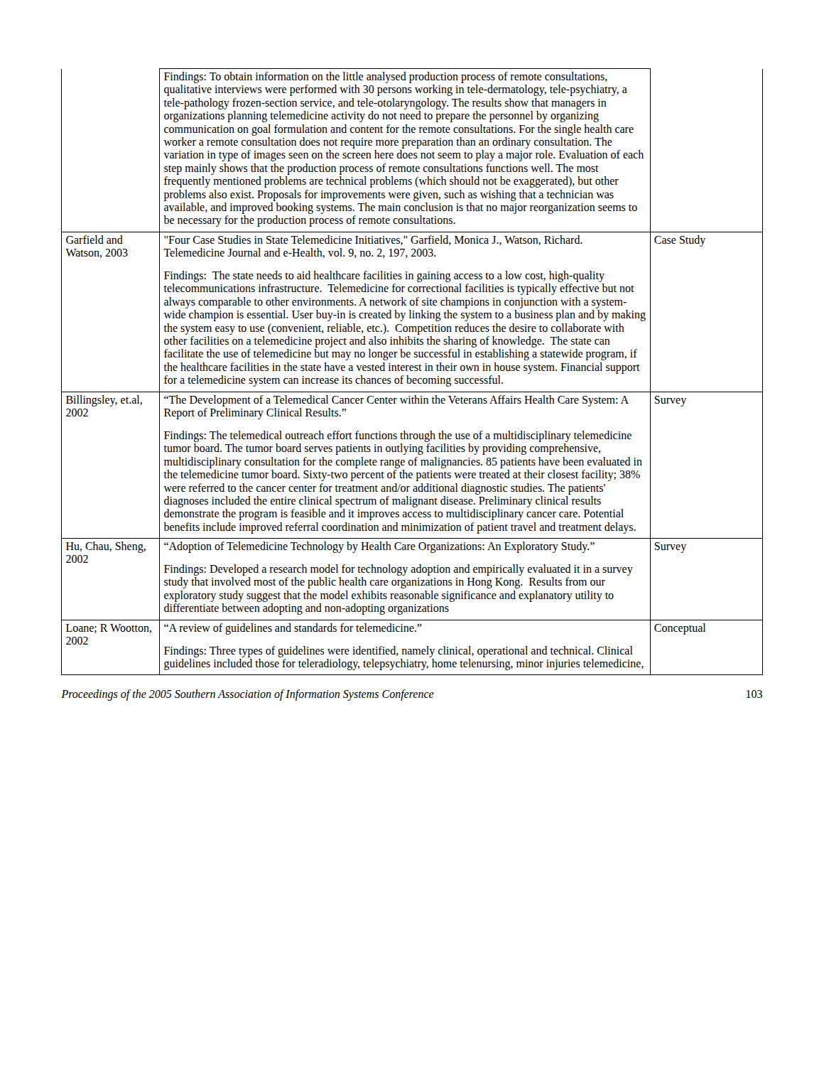| | Findings: To obtain information on the little analysed production process of remote consultations, qualitative interviews were performed with 30 persons working in tele-dermatology, tele-psychiatry, a tele-pathology frozen-section service, and tele-otolaryngology. The results show that managers in organizations planning telemedicine activity do not need to prepare the personnel by organizing communication on goal formulation and content for the remote consultations. For the single health care worker a remote consultation does not require more preparation than an ordinary consultation. The variation in type of images seen on the screen here does not seem to play a major role. Evaluation of each step mainly shows that the production process of remote consultations functions well. The most frequently mentioned problems are technical problems (which should not be exaggerated), but other problems also exist. Proposals for improvements were given, such as wishing that a technician was available, and improved booking systems. The main conclusion is that no major reorganization seems to be necessary for the production process of remote consultations. | |
| Garfield and Watson, 2003 | "Four Case Studies in State Telemedicine Initiatives," Garfield, Monica J., Watson, Richard. Telemedicine Journal and e-Health, vol. 9, no. 2, 197, 2003. Findings: The state needs to aid healthcare facilities in gaining access to a low cost, high-quality telecommunications infrastructure. Telemedicine for correctional facilities is typically effective but not always comparable to other environments. A network of site champions in conjunction with a system-wide champion is essential. User buy-in is created by linking the system to a business plan and by making the system easy to use (convenient, reliable, etc.). Competition reduces the desire to collaborate with other facilities on a telemedicine project and also inhibits the sharing of knowledge. The state can facilitate the use of telemedicine but may no longer be successful in establishing a statewide program, if the healthcare facilities in the state have a vested interest in their own in house system. Financial support for a telemedicine system can increase its chances of becoming successful. | Case Study |
| Billingsley, et.al, 2002 | “The Development of a Telemedical Cancer Center within the Veterans Affairs Health Care System: A Report of Preliminary Clinical Results.” Findings: The telemedical outreach effort functions through the use of a multidisciplinary telemedicine tumor board. The tumor board serves patients in outlying facilities by providing comprehensive, multidisciplinary consultation for the complete range of malignancies. 85 patients have been evaluated in the telemedicine tumor board. Sixty-two percent of the patients were treated at their closest facility; 38% were referred to the cancer center for treatment and/or additional diagnostic studies. The patients' diagnoses included the entire clinical spectrum of malignant disease. Preliminary clinical results demonstrate the program is feasible and it improves access to multidisciplinary cancer care. Potential benefits include improved referral coordination and minimization of patient travel and treatment delays. | Survey |
| Hu, Chau, Sheng, 2002 | “Adoption of Telemedicine Technology by Health Care Organizations: An Exploratory Study.” Findings: Developed a research model for technology adoption and empirically evaluated it in a survey study that involved most of the public health care organizations in Hong Kong. Results from our exploratory study suggest that the model exhibits reasonable significance and explanatory utility to differentiate between adopting and non-adopting organizations | Survey |
| Loane; R Wootton, 2002 | “A review of guidelines and standards for telemedicine.” Findings: Three types of guidelines were identified, namely clinical, operational and technical. Clinical guidelines included those for teleradiology, telepsychiatry, home telenursing, minor injuries telemedicine, | Conceptual |
Proceedings of the 2005 Southern Association of Information Systems Conference 103